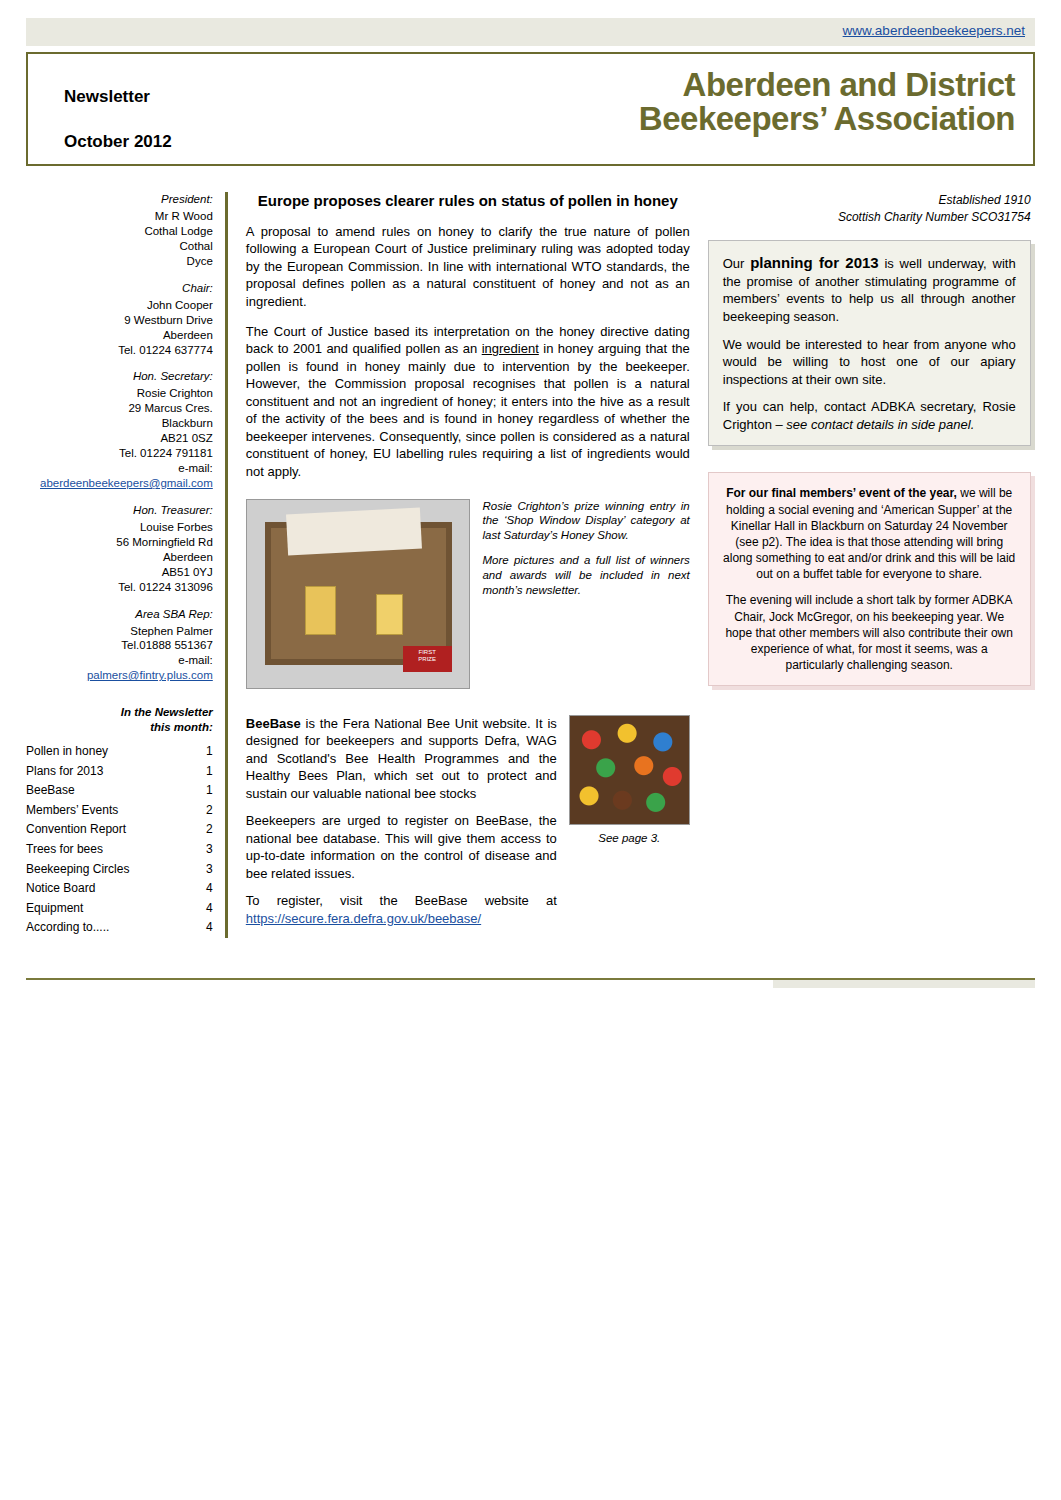www.aberdeenbeekeepers.net
Newsletter
October 2012
Aberdeen and District
Beekeepers’ Association
President:
Mr R Wood
Cothal Lodge
Cothal
Dyce
Chair:
John Cooper
9 Westburn Drive
Aberdeen
Tel. 01224 637774
Hon. Secretary:
Rosie Crighton
29 Marcus Cres.
Blackburn
AB21 0SZ
Tel. 01224 791181
e-mail:
aberdeenbeekeepers@gmail.com
Hon. Treasurer:
Louise Forbes
56 Morningfield Rd
Aberdeen
AB51 0YJ
Tel. 01224 313096
Area SBA Rep:
Stephen Palmer
Tel.01888 551367
e-mail:
palmers@fintry.plus.com
In the Newsletter
this month:
Pollen in honey 1
Plans for 20131
BeeBase 1
Members’ Events 2
Convention Report 2
Trees for bees 3
Beekeeping Circles 3
Notice Board 4
Equipment 4
According to..... 4
Europe proposes clearer rules on status of pollen in honey
A proposal to amend rules on honey to clarify the true nature of pollen following a European Court of Justice preliminary ruling was adopted today by the European Commission. In line with international WTO standards, the proposal defines pollen as a natural constituent of honey and not as an ingredient.
The Court of Justice based its interpretation on the honey directive dating back to 2001 and qualified pollen as an ingredient in honey arguing that the pollen is found in honey mainly due to intervention by the beekeeper. However, the Commission proposal recognises that pollen is a natural constituent and not an ingredient of honey; it enters into the hive as a result of the activity of the bees and is found in honey regardless of whether the beekeeper intervenes. Consequently, since pollen is considered as a natural constituent of honey, EU labelling rules requiring a list of ingredients would not apply.
FIRST
PRIZE
Rosie Crighton’s prize winning entry in the ‘Shop Window Display’ category at last Saturday’s Honey Show.
More pictures and a full list of winners and awards will be included in next month’s newsletter.
BeeBase is the Fera National Bee Unit website. It is designed for beekeepers and supports Defra, WAG and Scotland's Bee Health Programmes and the Healthy Bees Plan, which set out to protect and sustain our valuable national bee stocks
Beekeepers are urged to register on BeeBase, the national bee database. This will give them access to up-to-date information on the control of disease and bee related issues.
To register, visit the BeeBase website at https://secure.fera.defra.gov.uk/beebase/
See page 3.
Established 1910
Scottish Charity Number SCO31754
Our planning for 2013 is well underway, with the promise of another stimulating programme of members’ events to help us all through another beekeeping season.
We would be interested to hear from anyone who would be willing to host one of our apiary inspections at their own site.
If you can help, contact ADBKA secretary, Rosie Crighton – see contact details in side panel.
For our final members’ event of the year, we will be holding a social evening and ‘American Supper’ at the Kinellar Hall in Blackburn on Saturday 24 November (see p2). The idea is that those attending will bring along something to eat and/or drink and this will be laid out on a buffet table for everyone to share.
The evening will include a short talk by former ADBKA Chair, Jock McGregor, on his beekeeping year. We hope that other members will also contribute their own experience of what, for most it seems, was a particularly challenging season.